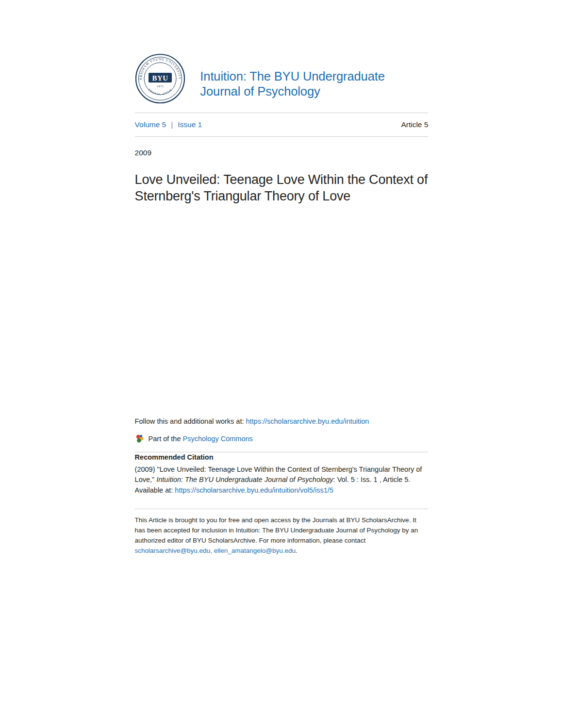BYU 1875 BRIGHAM YOUNG UNIVERSITY PROVO, UTAH
Intuition: The BYU Undergraduate Journal of Psychology
Volume 5 | Issue 1
Article 5
2009
Love Unveiled: Teenage Love Within the Context of Sternberg's Triangular Theory of Love
Follow this and additional works at: https://scholarsarchive.byu.edu/intuition
Part of the Psychology Commons
Recommended Citation
(2009) "Love Unveiled: Teenage Love Within the Context of Sternberg's Triangular Theory of Love," Intuition: The BYU Undergraduate Journal of Psychology: Vol. 5 : Iss. 1 , Article 5.
Available at: https://scholarsarchive.byu.edu/intuition/vol5/iss1/5
This Article is brought to you for free and open access by the Journals at BYU ScholarsArchive. It has been accepted for inclusion in Intuition: The BYU Undergraduate Journal of Psychology by an authorized editor of BYU ScholarsArchive. For more information, please contact scholarsarchive@byu.edu, ellen_amatangelo@byu.edu.